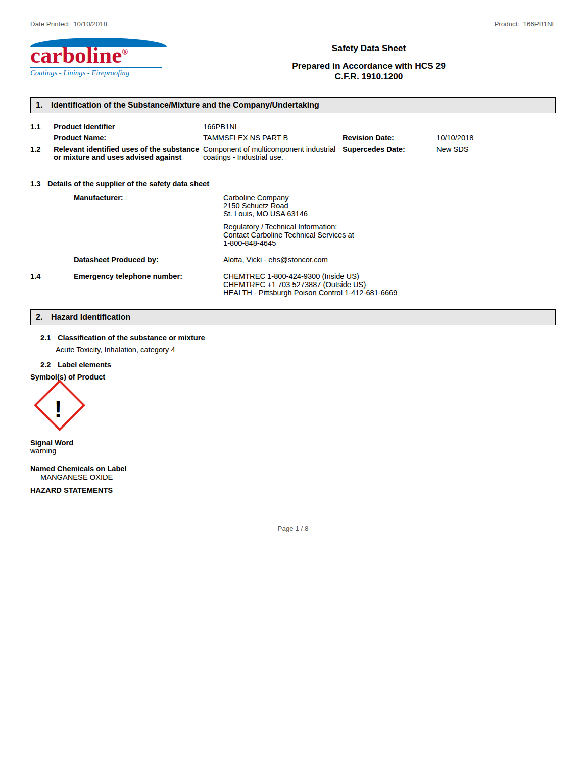Date Printed: 10/10/2018
Product: 166PB1NL
carboline®
Coatings - Linings - Fireproofing
Safety Data Sheet
Prepared in Accordance with HCS 29
C.F.R. 1910.1200
1. Identification of the Substance/Mixture and the Company/Undertaking
| 1.1 | Product Identifier | 166PB1NL | | |
| | Product Name: | TAMMSFLEX NS PART B | Revision Date: | 10/10/2018 |
| 1.2 | Relevant identified uses of the substance or mixture and uses advised against | Component of multicomponent industrial coatings - Industrial use. | Supercedes Date: | New SDS |
1.3 Details of the supplier of the safety data sheet
| | Manufacturer: | Carboline Company 2150 Schuetz Road St. Louis, MO USA 63146 Regulatory / Technical Information: Contact Carboline Technical Services at 1-800-848-4645 |
| | Datasheet Produced by: | Alotta, Vicki - ehs@stoncor.com |
| 1.4 | Emergency telephone number: | CHEMTREC 1-800-424-9300 (Inside US) CHEMTREC +1 703 5273887 (Outside US) HEALTH - Pittsburgh Poison Control 1-412-681-6669 |
2. Hazard Identification
2.1 Classification of the substance or mixture
Acute Toxicity, Inhalation, category 4
2.2 Label elements
Symbol(s) of Product
!
Signal Word
warning
Named Chemicals on Label
MANGANESE OXIDE
HAZARD STATEMENTS
Page 1 / 8